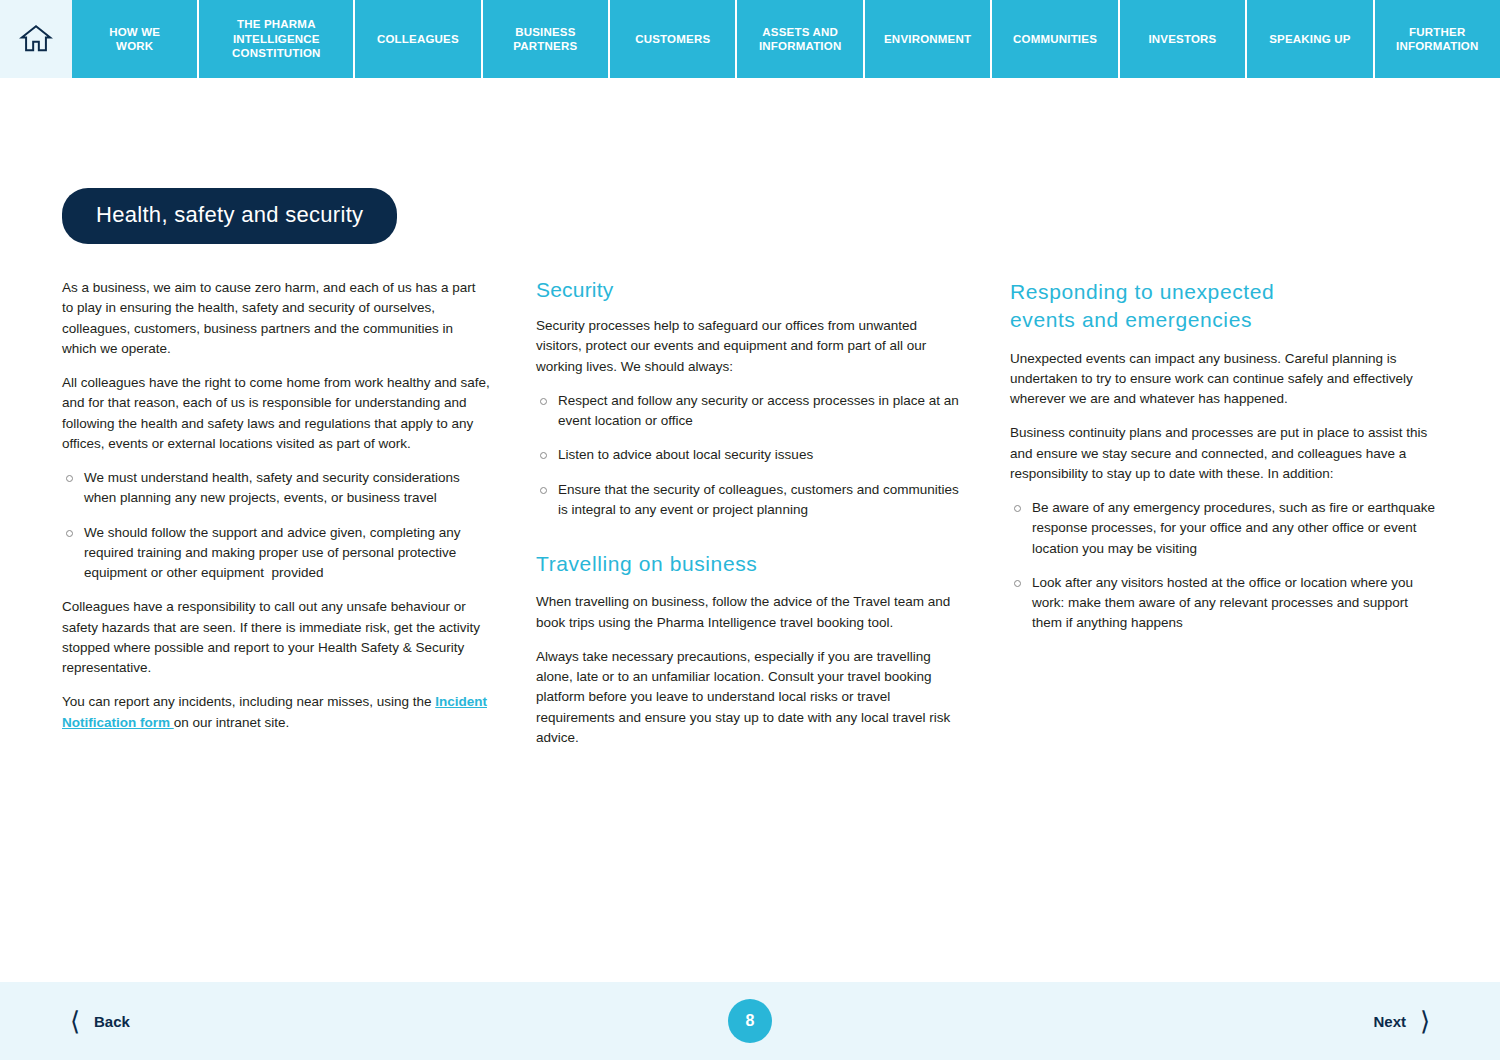HOW WE
WORK THE PHARMA
INTELLIGENCE
CONSTITUTION COLLEAGUES BUSINESS
PARTNERS CUSTOMERS ASSETS AND
INFORMATION ENVIRONMENT COMMUNITIES INVESTORS SPEAKING UP FURTHER
INFORMATION
Health, safety and security
As a business, we aim to cause zero harm, and each of us has a part to play in ensuring the health, safety and security of ourselves, colleagues, customers, business partners and the communities in which we operate.
All colleagues have the right to come home from work healthy and safe, and for that reason, each of us is responsible for understanding and following the health and safety laws and regulations that apply to any offices, events or external locations visited as part of work.
We must understand health, safety and security considerations when planning any new projects, events, or business travel
We should follow the support and advice given, completing any required training and making proper use of personal protective equipment or other equipment provided
Colleagues have a responsibility to call out any unsafe behaviour or safety hazards that are seen. If there is immediate risk, get the activity stopped where possible and report to your Health Safety & Security representative.
You can report any incidents, including near misses, using the Incident Notification form on our intranet site.
Security
Security processes help to safeguard our offices from unwanted visitors, protect our events and equipment and form part of all our working lives. We should always:
Respect and follow any security or access processes in place at an event location or office
Listen to advice about local security issues
Ensure that the security of colleagues, customers and communities is integral to any event or project planning
Travelling on business
When travelling on business, follow the advice of the Travel team and book trips using the Pharma Intelligence travel booking tool.
Always take necessary precautions, especially if you are travelling alone, late or to an unfamiliar location. Consult your travel booking platform before you leave to understand local risks or travel requirements and ensure you stay up to date with any local travel risk advice.
Responding to unexpected
events and emergencies
Unexpected events can impact any business. Careful planning is undertaken to try to ensure work can continue safely and effectively wherever we are and whatever has happened.
Business continuity plans and processes are put in place to assist this and ensure we stay secure and connected, and colleagues have a responsibility to stay up to date with these. In addition:
Be aware of any emergency procedures, such as fire or earthquake response processes, for your office and any other office or event location you may be visiting
Look after any visitors hosted at the office or location where you work: make them aware of any relevant processes and support them if anything happens
⟨Back
8
Next⟩